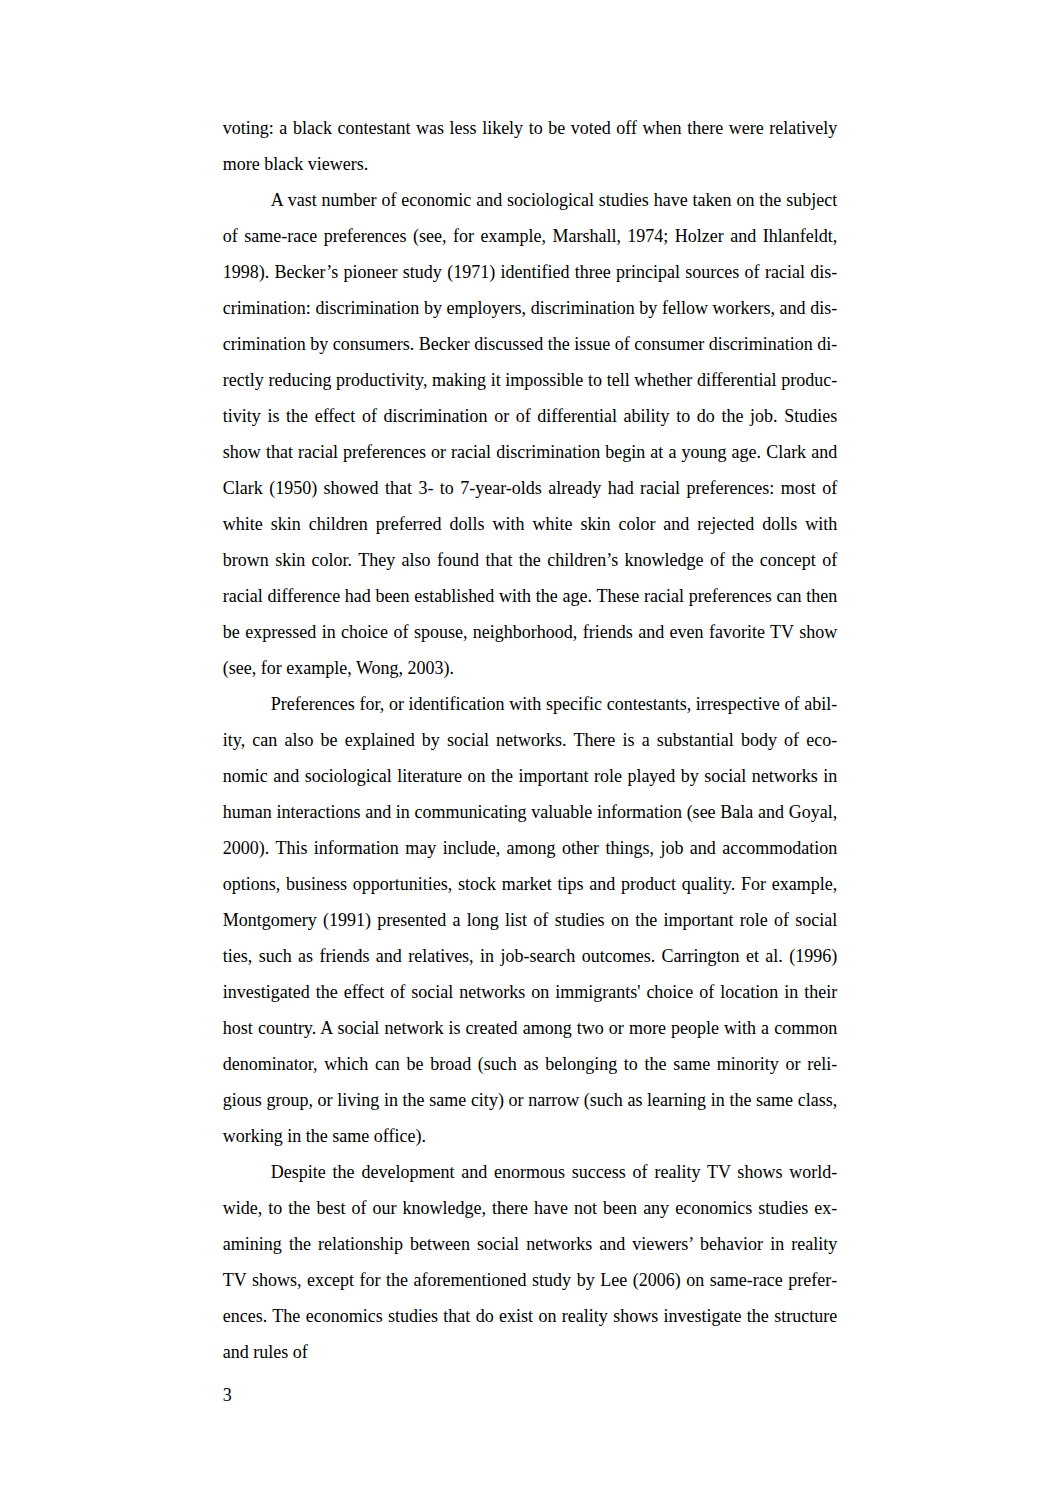voting: a black contestant was less likely to be voted off when there were relatively more black viewers.
A vast number of economic and sociological studies have taken on the subject of same-race preferences (see, for example, Marshall, 1974; Holzer and Ihlanfeldt, 1998). Becker’s pioneer study (1971) identified three principal sources of racial discrimination: discrimination by employers, discrimination by fellow workers, and discrimination by consumers. Becker discussed the issue of consumer discrimination directly reducing productivity, making it impossible to tell whether differential productivity is the effect of discrimination or of differential ability to do the job. Studies show that racial preferences or racial discrimination begin at a young age. Clark and Clark (1950) showed that 3- to 7-year-olds already had racial preferences: most of white skin children preferred dolls with white skin color and rejected dolls with brown skin color. They also found that the children’s knowledge of the concept of racial difference had been established with the age. These racial preferences can then be expressed in choice of spouse, neighborhood, friends and even favorite TV show (see, for example, Wong, 2003).
Preferences for, or identification with specific contestants, irrespective of ability, can also be explained by social networks. There is a substantial body of economic and sociological literature on the important role played by social networks in human interactions and in communicating valuable information (see Bala and Goyal, 2000). This information may include, among other things, job and accommodation options, business opportunities, stock market tips and product quality. For example, Montgomery (1991) presented a long list of studies on the important role of social ties, such as friends and relatives, in job-search outcomes. Carrington et al. (1996) investigated the effect of social networks on immigrants' choice of location in their host country. A social network is created among two or more people with a common denominator, which can be broad (such as belonging to the same minority or religious group, or living in the same city) or narrow (such as learning in the same class, working in the same office).
Despite the development and enormous success of reality TV shows worldwide, to the best of our knowledge, there have not been any economics studies examining the relationship between social networks and viewers’ behavior in reality TV shows, except for the aforementioned study by Lee (2006) on same-race preferences. The economics studies that do exist on reality shows investigate the structure and rules of
3